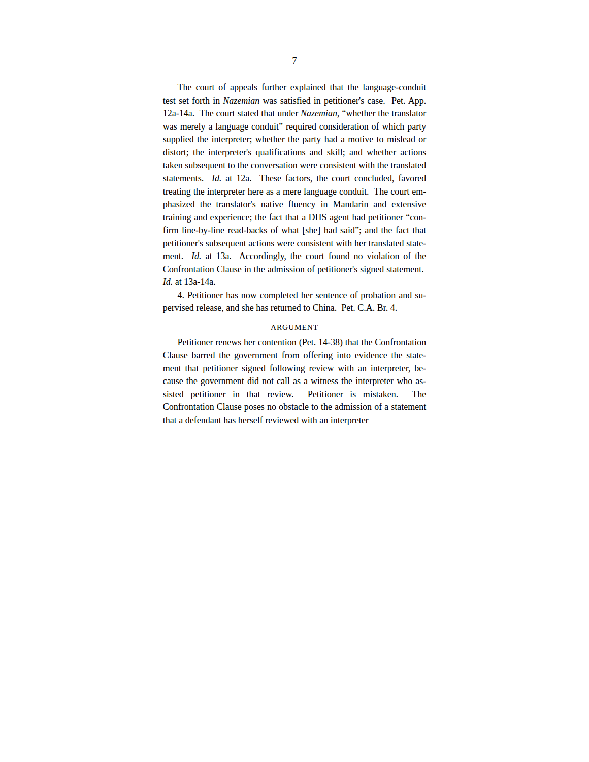7
The court of appeals further explained that the language-conduit test set forth in Nazemian was satisfied in petitioner's case. Pet. App. 12a-14a. The court stated that under Nazemian, “whether the translator was merely a language conduit” required consideration of which party supplied the interpreter; whether the party had a motive to mislead or distort; the interpreter's qualifications and skill; and whether actions taken subsequent to the conversation were consistent with the translated statements. Id. at 12a. These factors, the court concluded, favored treating the interpreter here as a mere language conduit. The court emphasized the translator's native fluency in Mandarin and extensive training and experience; the fact that a DHS agent had petitioner “confirm line-by-line read-backs of what [she] had said”; and the fact that petitioner's subsequent actions were consistent with her translated statement. Id. at 13a. Accordingly, the court found no violation of the Confrontation Clause in the admission of petitioner's signed statement. Id. at 13a-14a.
4. Petitioner has now completed her sentence of probation and supervised release, and she has returned to China. Pet. C.A. Br. 4.
ARGUMENT
Petitioner renews her contention (Pet. 14-38) that the Confrontation Clause barred the government from offering into evidence the statement that petitioner signed following review with an interpreter, because the government did not call as a witness the interpreter who assisted petitioner in that review. Petitioner is mistaken. The Confrontation Clause poses no obstacle to the admission of a statement that a defendant has herself reviewed with an interpreter